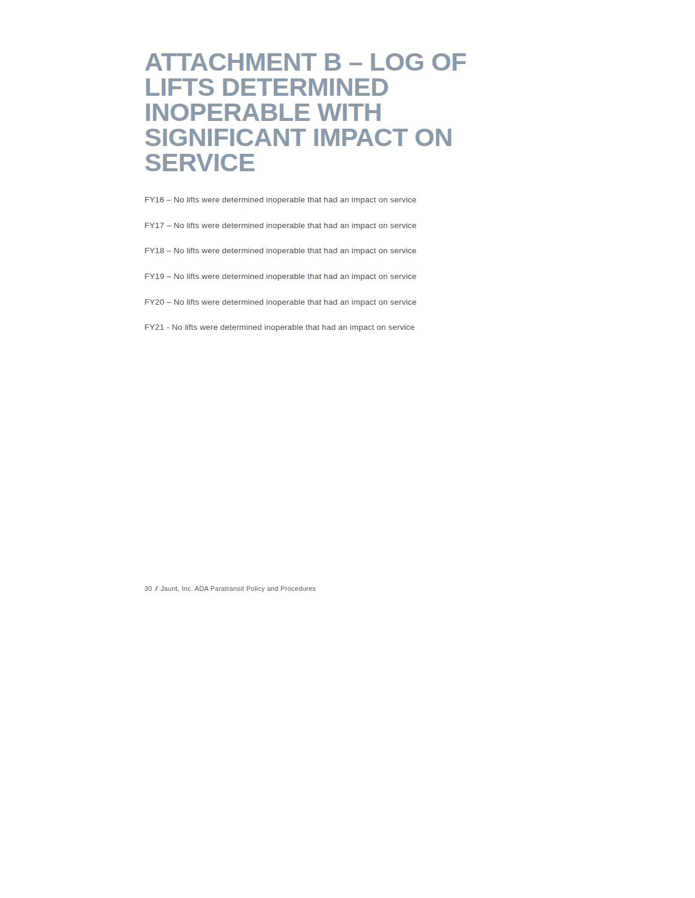Attachment B – Log of Lifts Determined Inoperable with Significant Impact on Service
FY16 – No lifts were determined inoperable that had an impact on service
FY17 – No lifts were determined inoperable that had an impact on service
FY18 – No lifts were determined inoperable that had an impact on service
FY19 – No lifts were determined inoperable that had an impact on service
FY20 – No lifts were determined inoperable that had an impact on service
FY21 - No lifts were determined inoperable that had an impact on service
30 / Jaunt, Inc. ADA Paratransit Policy and Procedures